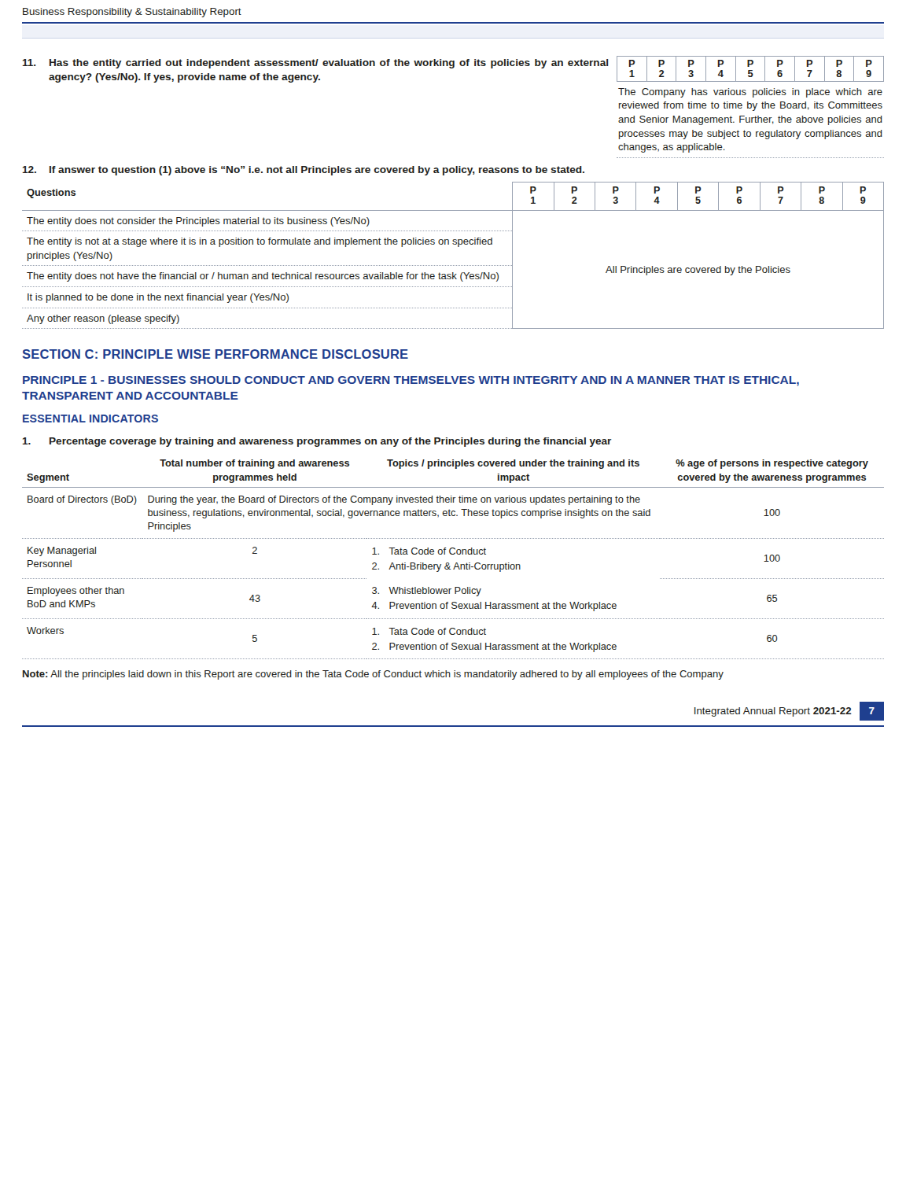Business Responsibility & Sustainability Report
11.
Has the entity carried out independent assessment/ evaluation of the working of its policies by an external agency? (Yes/No). If yes, provide name of the agency.
| P 1 | P 2 | P 3 | P 4 | P 5 | P 6 | P 7 | P 8 | P 9 |
The Company has various policies in place which are reviewed from time to time by the Board, its Committees and Senior Management. Further, the above policies and processes may be subject to regulatory compliances and changes, as applicable.
12.
If answer to question (1) above is “No” i.e. not all Principles are covered by a policy, reasons to be stated.
| Questions | P 1 | P 2 | P 3 | P 4 | P 5 | P 6 | P 7 | P 8 | P 9 |
| --- | --- | --- | --- | --- | --- | --- | --- | --- | --- |
| The entity does not consider the Principles material to its business (Yes/No) | All Principles are covered by the Policies |
| The entity is not at a stage where it is in a position to formulate and implement the policies on specified principles (Yes/No) |
| The entity does not have the financial or / human and technical resources available for the task (Yes/No) |
| It is planned to be done in the next financial year (Yes/No) |
| Any other reason (please specify) |
SECTION C: PRINCIPLE WISE PERFORMANCE DISCLOSURE
PRINCIPLE 1 - BUSINESSES SHOULD CONDUCT AND GOVERN THEMSELVES WITH INTEGRITY AND IN A MANNER THAT IS ETHICAL, TRANSPARENT AND ACCOUNTABLE
ESSENTIAL INDICATORS
1.
Percentage coverage by training and awareness programmes on any of the Principles during the financial year
| Segment | Total number of training and awareness programmes held | Topics / principles covered under the training and its impact | % age of persons in respective category covered by the awareness programmes |
| --- | --- | --- | --- |
| Board of Directors (BoD) | During the year, the Board of Directors of the Company invested their time on various updates pertaining to the business, regulations, environmental, social, governance matters, etc. These topics comprise insights on the said Principles | 100 |
| Key Managerial Personnel | 2 | 1. Tata Code of Conduct 2. Anti-Bribery & Anti-Corruption | 100 |
| Employees other than BoD and KMPs | 43 | 3. Whistleblower Policy 4. Prevention of Sexual Harassment at the Workplace | 65 |
| Workers | 5 | 1. Tata Code of Conduct 2. Prevention of Sexual Harassment at the Workplace | 60 |
Note: All the principles laid down in this Report are covered in the Tata Code of Conduct which is mandatorily adhered to by all employees of the Company
Integrated Annual Report 2021-22
7